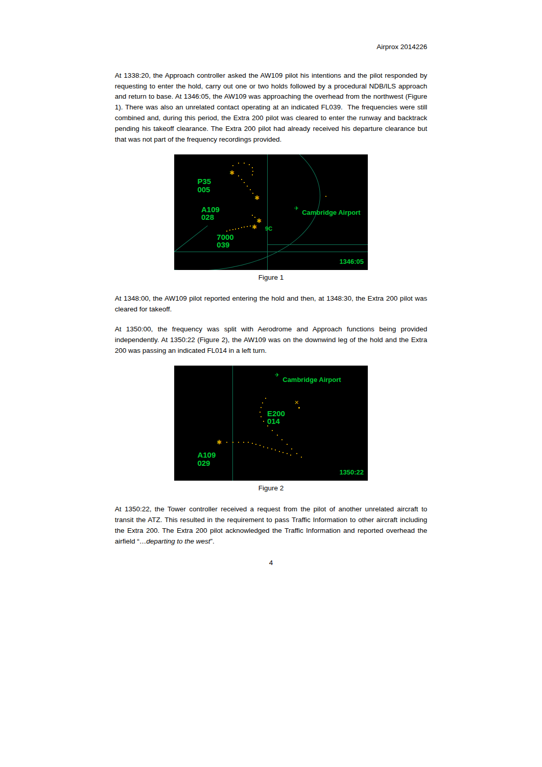Airprox 2014226
At 1338:20, the Approach controller asked the AW109 pilot his intentions and the pilot responded by requesting to enter the hold, carry out one or two holds followed by a procedural NDB/ILS approach and return to base. At 1346:05, the AW109 was approaching the overhead from the northwest (Figure 1). There was also an unrelated contact operating at an indicated FL039. The frequencies were still combined and, during this period, the Extra 200 pilot was cleared to enter the runway and backtrack pending his takeoff clearance. The Extra 200 pilot had already received his departure clearance but that was not part of the frequency recordings provided.
✱
✱
P35
005
A109
028
✱
✱
7000
039
✈
Cambridge Airport
9C
1346:05
Figure 1
At 1348:00, the AW109 pilot reported entering the hold and then, at 1348:30, the Extra 200 pilot was cleared for takeoff.
At 1350:00, the frequency was split with Aerodrome and Approach functions being provided independently. At 1350:22 (Figure 2), the AW109 was on the downwind leg of the hold and the Extra 200 was passing an indicated FL014 in a left turn.
✈
Cambridge Airport
✕
E200
014
✱
A109
029
1350:22
Figure 2
At 1350:22, the Tower controller received a request from the pilot of another unrelated aircraft to transit the ATZ. This resulted in the requirement to pass Traffic Information to other aircraft including the Extra 200. The Extra 200 pilot acknowledged the Traffic Information and reported overhead the airfield “…departing to the west”.
4